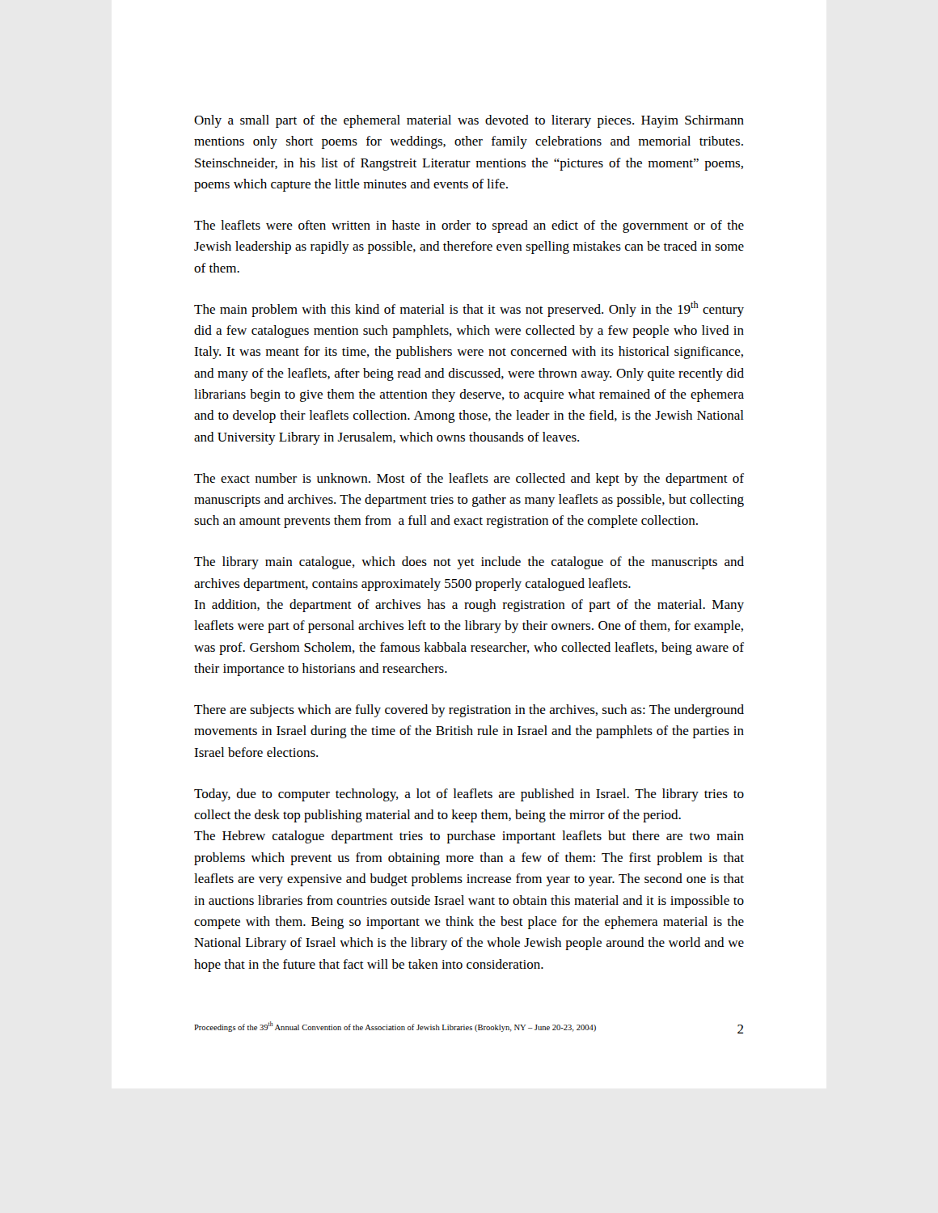Only a small part of the ephemeral material was devoted to literary pieces. Hayim Schirmann mentions only short poems for weddings, other family celebrations and memorial tributes. Steinschneider, in his list of Rangstreit Literatur mentions the “pictures of the moment” poems, poems which capture the little minutes and events of life.
The leaflets were often written in haste in order to spread an edict of the government or of the Jewish leadership as rapidly as possible, and therefore even spelling mistakes can be traced in some of them.
The main problem with this kind of material is that it was not preserved. Only in the 19th century did a few catalogues mention such pamphlets, which were collected by a few people who lived in Italy. It was meant for its time, the publishers were not concerned with its historical significance, and many of the leaflets, after being read and discussed, were thrown away. Only quite recently did librarians begin to give them the attention they deserve, to acquire what remained of the ephemera and to develop their leaflets collection. Among those, the leader in the field, is the Jewish National and University Library in Jerusalem, which owns thousands of leaves.
The exact number is unknown. Most of the leaflets are collected and kept by the department of manuscripts and archives. The department tries to gather as many leaflets as possible, but collecting such an amount prevents them from a full and exact registration of the complete collection.
The library main catalogue, which does not yet include the catalogue of the manuscripts and archives department, contains approximately 5500 properly catalogued leaflets.
In addition, the department of archives has a rough registration of part of the material. Many leaflets were part of personal archives left to the library by their owners. One of them, for example, was prof. Gershom Scholem, the famous kabbala researcher, who collected leaflets, being aware of their importance to historians and researchers.
There are subjects which are fully covered by registration in the archives, such as: The underground movements in Israel during the time of the British rule in Israel and the pamphlets of the parties in Israel before elections.
Today, due to computer technology, a lot of leaflets are published in Israel. The library tries to collect the desk top publishing material and to keep them, being the mirror of the period.
The Hebrew catalogue department tries to purchase important leaflets but there are two main problems which prevent us from obtaining more than a few of them: The first problem is that leaflets are very expensive and budget problems increase from year to year. The second one is that in auctions libraries from countries outside Israel want to obtain this material and it is impossible to compete with them. Being so important we think the best place for the ephemera material is the National Library of Israel which is the library of the whole Jewish people around the world and we hope that in the future that fact will be taken into consideration.
Proceedings of the 39th Annual Convention of the Association of Jewish Libraries (Brooklyn, NY – June 20-23, 2004) 2